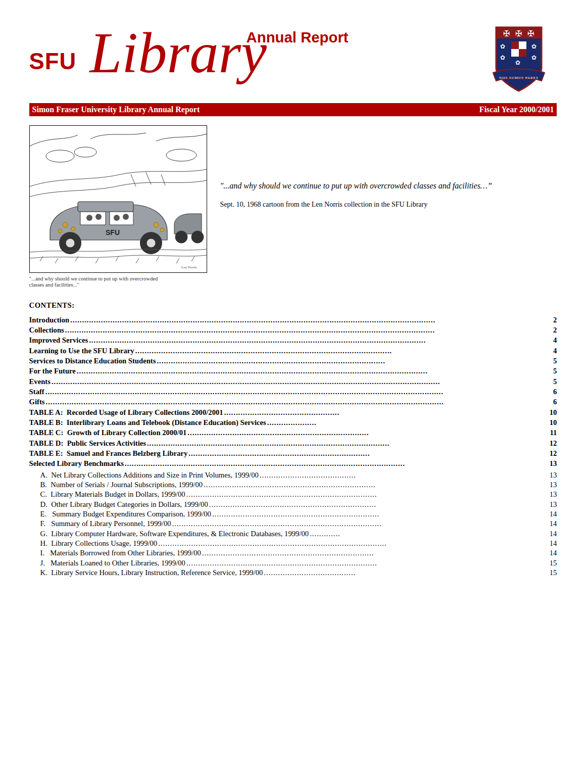SFU
Library
Annual Report
✠ ✠ ✠ ✿ ✿ ✿ ✿ ✿ NOS SUMUS PARES
Simon Fraser University Library Annual Report Fiscal Year 2000/2001
SFU Len Norris
"...and why should we continue to put up with overcrowded
classes and facilities..."
"...and why should we continue to put up with overcrowded classes and facilities…”
Sept. 10, 1968 cartoon from the Len Norris collection in the SFU Library
CONTENTS:
Introduction........................................................................................................................................................... 2
Collections............................................................................................................................................................. 2
Improved Services............................................................................................................................................... 4
Learning to Use the SFU Library............................................................................................................. 4
Services to Distance Education Students................................................................................................. 5
For the Future..................................................................................................................................................... 5
Events..................................................................................................................................................................... 5
Staff......................................................................................................................................................................... 6
Gifts......................................................................................................................................................................... 6
TABLE A: Recorded Usage of Library Collections 2000/2001................................................. 10
TABLE B: Interlibrary Loans and Telebook (Distance Education) Services..................... 10
TABLE C: Growth of Library Collection 2000/01............................................................................. 11
TABLE D: Public Services Activities....................................................................................................... 12
TABLE E: Samuel and Frances Belzberg Library............................................................................. 12
Selected Library Benchmarks....................................................................................................................... 13
A. Net Library Collections Additions and Size in Print Volumes, 1999/00......................................... 13
B. Number of Serials / Journal Subscriptions, 1999/00......................................................................... 13
C. Library Materials Budget in Dollars, 1999/00................................................................................. 13
D. Other Library Budget Categories in Dollars, 1999/00....................................................................... 13
E. Summary Budget Expenditures Comparison, 1999/00....................................................................... 14
F. Summary of Library Personnel, 1999/00......................................................................................... 14
G. Library Computer Hardware, Software Expenditures, & Electronic Databases, 1999/00............. 14
H. Library Collections Usage, 1999/00................................................................................................. 14
I. Materials Borrowed from Other Libraries, 1999/00......................................................................... 14
J. Materials Loaned to Other Libraries, 1999/00................................................................................. 15
K. Library Service Hours, Library Instruction, Reference Service, 1999/00....................................... 15